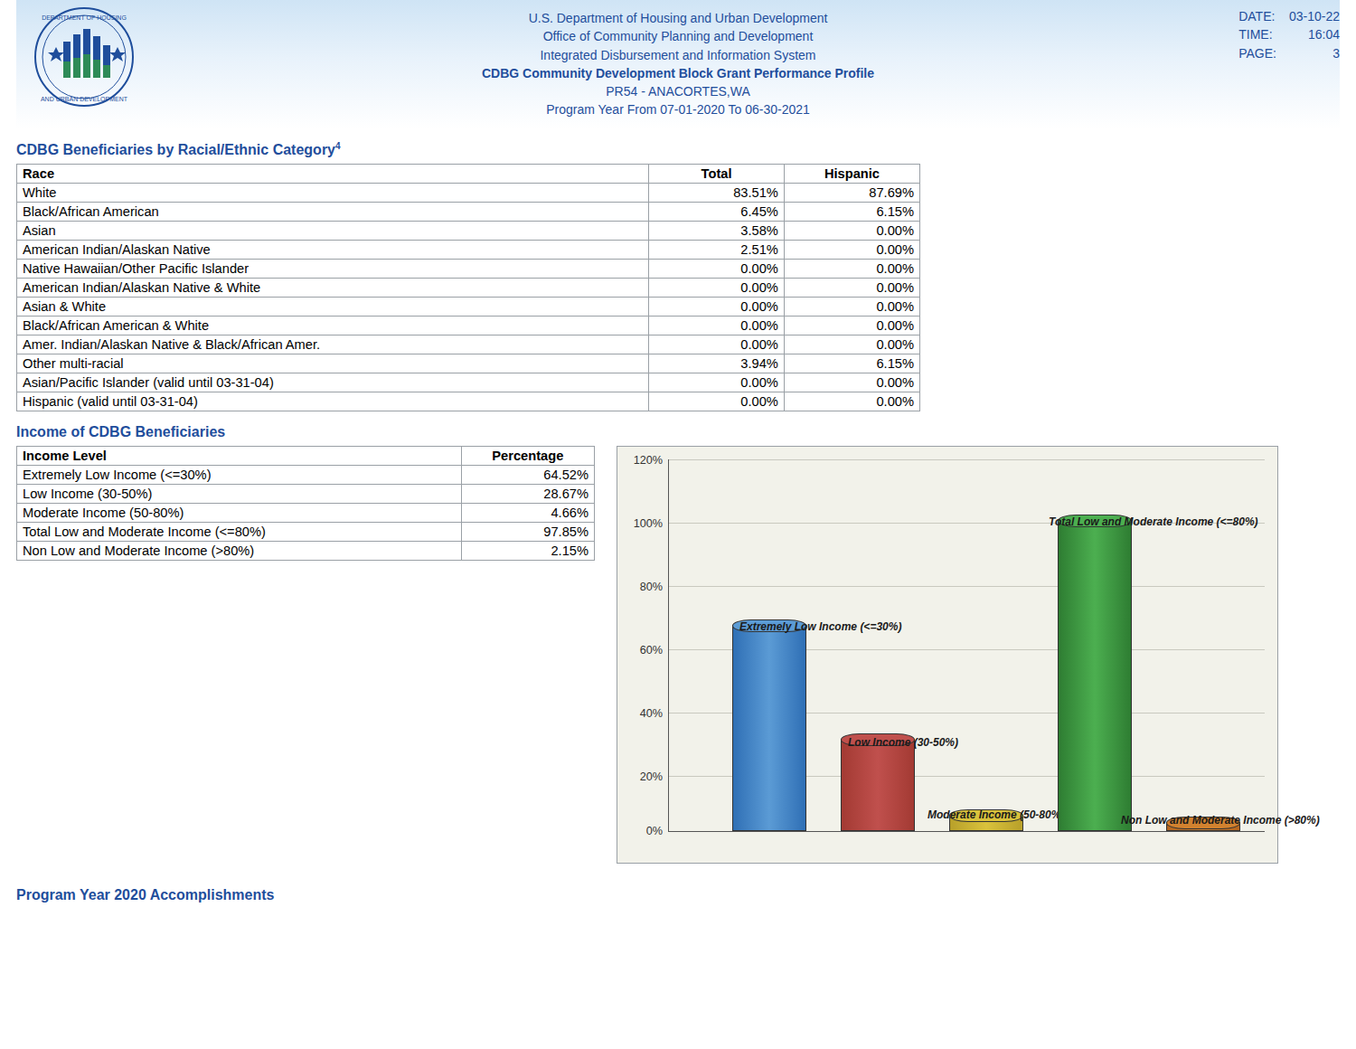DEPARTMENT OF HOUSING AND URBAN DEVELOPMENT
U.S. Department of Housing and Urban Development
Office of Community Planning and Development
Integrated Disbursement and Information System
CDBG Community Development Block Grant Performance Profile
PR54 - ANACORTES,WA
Program Year From 07-01-2020 To 06-30-2021
| DATE: | 03-10-22 |
| TIME: | 16:04 |
| PAGE: | 3 |
CDBG Beneficiaries by Racial/Ethnic Category4
| Race | Total | Hispanic |
| --- | --- | --- |
| White | 83.51% | 87.69% |
| Black/African American | 6.45% | 6.15% |
| Asian | 3.58% | 0.00% |
| American Indian/Alaskan Native | 2.51% | 0.00% |
| Native Hawaiian/Other Pacific Islander | 0.00% | 0.00% |
| American Indian/Alaskan Native & White | 0.00% | 0.00% |
| Asian & White | 0.00% | 0.00% |
| Black/African American & White | 0.00% | 0.00% |
| Amer. Indian/Alaskan Native & Black/African Amer. | 0.00% | 0.00% |
| Other multi-racial | 3.94% | 6.15% |
| Asian/Pacific Islander (valid until 03-31-04) | 0.00% | 0.00% |
| Hispanic (valid until 03-31-04) | 0.00% | 0.00% |
Income of CDBG Beneficiaries
| Income Level | Percentage |
| --- | --- |
| Extremely Low Income (<=30%) | 64.52% |
| Low Income (30-50%) | 28.67% |
| Moderate Income (50-80%) | 4.66% |
| Total Low and Moderate Income (<=80%) | 97.85% |
| Non Low and Moderate Income (>80%) | 2.15% |
120%
100%
80%
60%
40%
20%
0%
Extremely Low Income (<=30%)
Low Income (30-50%)
Moderate Income (50-80%)
Total Low and Moderate Income (<=80%)
Non Low and Moderate Income (>80%)
Program Year 2020 Accomplishments